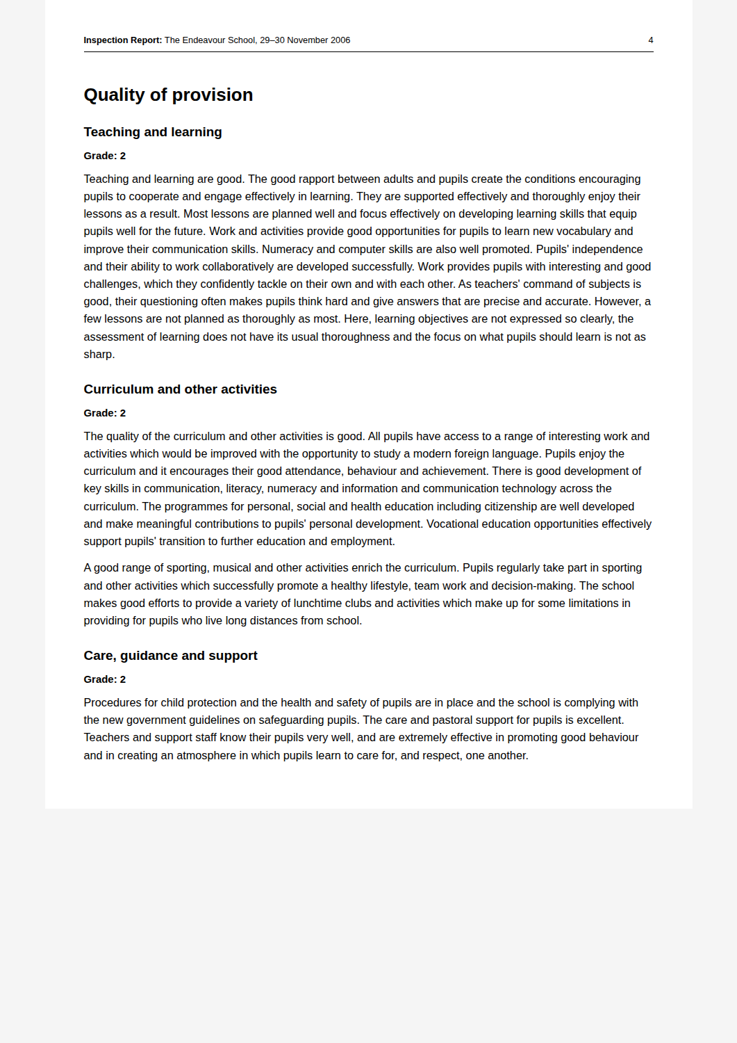Inspection Report: The Endeavour School, 29–30 November 2006
4
Quality of provision
Teaching and learning
Grade: 2
Teaching and learning are good. The good rapport between adults and pupils create the conditions encouraging pupils to cooperate and engage effectively in learning. They are supported effectively and thoroughly enjoy their lessons as a result. Most lessons are planned well and focus effectively on developing learning skills that equip pupils well for the future. Work and activities provide good opportunities for pupils to learn new vocabulary and improve their communication skills. Numeracy and computer skills are also well promoted. Pupils' independence and their ability to work collaboratively are developed successfully. Work provides pupils with interesting and good challenges, which they confidently tackle on their own and with each other. As teachers' command of subjects is good, their questioning often makes pupils think hard and give answers that are precise and accurate. However, a few lessons are not planned as thoroughly as most. Here, learning objectives are not expressed so clearly, the assessment of learning does not have its usual thoroughness and the focus on what pupils should learn is not as sharp.
Curriculum and other activities
Grade: 2
The quality of the curriculum and other activities is good. All pupils have access to a range of interesting work and activities which would be improved with the opportunity to study a modern foreign language. Pupils enjoy the curriculum and it encourages their good attendance, behaviour and achievement. There is good development of key skills in communication, literacy, numeracy and information and communication technology across the curriculum. The programmes for personal, social and health education including citizenship are well developed and make meaningful contributions to pupils' personal development. Vocational education opportunities effectively support pupils' transition to further education and employment.
A good range of sporting, musical and other activities enrich the curriculum. Pupils regularly take part in sporting and other activities which successfully promote a healthy lifestyle, team work and decision-making. The school makes good efforts to provide a variety of lunchtime clubs and activities which make up for some limitations in providing for pupils who live long distances from school.
Care, guidance and support
Grade: 2
Procedures for child protection and the health and safety of pupils are in place and the school is complying with the new government guidelines on safeguarding pupils. The care and pastoral support for pupils is excellent. Teachers and support staff know their pupils very well, and are extremely effective in promoting good behaviour and in creating an atmosphere in which pupils learn to care for, and respect, one another.